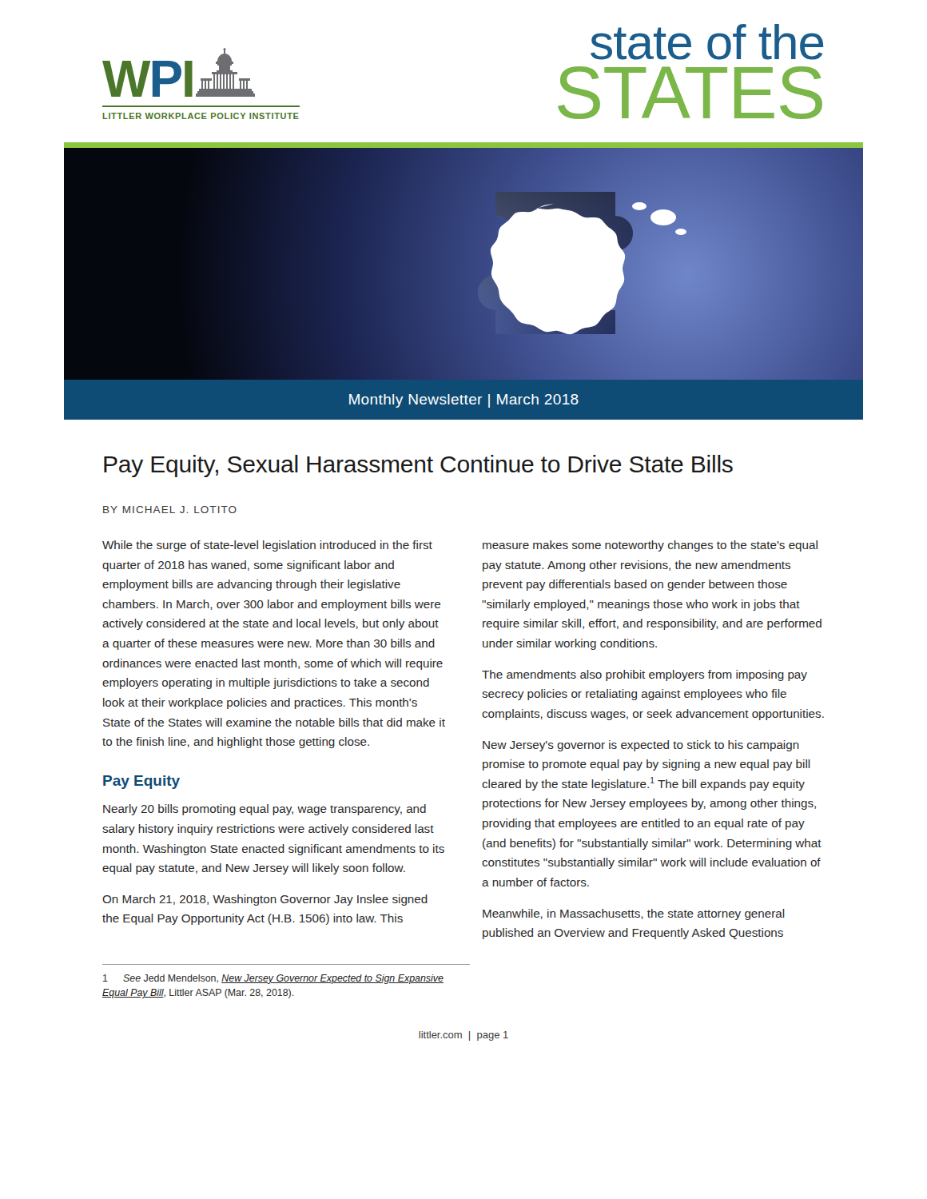WPI
Littler Workplace Policy Institute
state of the STATES
Monthly Newsletter | March 2018
Pay Equity, Sexual Harassment Continue to Drive State Bills
By Michael J. Lotito
While the surge of state-level legislation introduced in the first quarter of 2018 has waned, some significant labor and employment bills are advancing through their legislative chambers. In March, over 300 labor and employment bills were actively considered at the state and local levels, but only about a quarter of these measures were new. More than 30 bills and ordinances were enacted last month, some of which will require employers operating in multiple jurisdictions to take a second look at their workplace policies and practices. This month's State of the States will examine the notable bills that did make it to the finish line, and highlight those getting close.
Pay Equity
Nearly 20 bills promoting equal pay, wage transparency, and salary history inquiry restrictions were actively considered last month. Washington State enacted significant amendments to its equal pay statute, and New Jersey will likely soon follow.
On March 21, 2018, Washington Governor Jay Inslee signed the Equal Pay Opportunity Act (H.B. 1506) into law. This measure makes some noteworthy changes to the state's equal pay statute. Among other revisions, the new amendments prevent pay differentials based on gender between those "similarly employed," meanings those who work in jobs that require similar skill, effort, and responsibility, and are performed under similar working conditions.
The amendments also prohibit employers from imposing pay secrecy policies or retaliating against employees who file complaints, discuss wages, or seek advancement opportunities.
New Jersey's governor is expected to stick to his campaign promise to promote equal pay by signing a new equal pay bill cleared by the state legislature.1 The bill expands pay equity protections for New Jersey employees by, among other things, providing that employees are entitled to an equal rate of pay (and benefits) for "substantially similar" work. Determining what constitutes "substantially similar" work will include evaluation of a number of factors.
Meanwhile, in Massachusetts, the state attorney general published an Overview and Frequently Asked Questions
1 See Jedd Mendelson, New Jersey Governor Expected to Sign Expansive Equal Pay Bill, Littler ASAP (Mar. 28, 2018).
littler.com | page 1